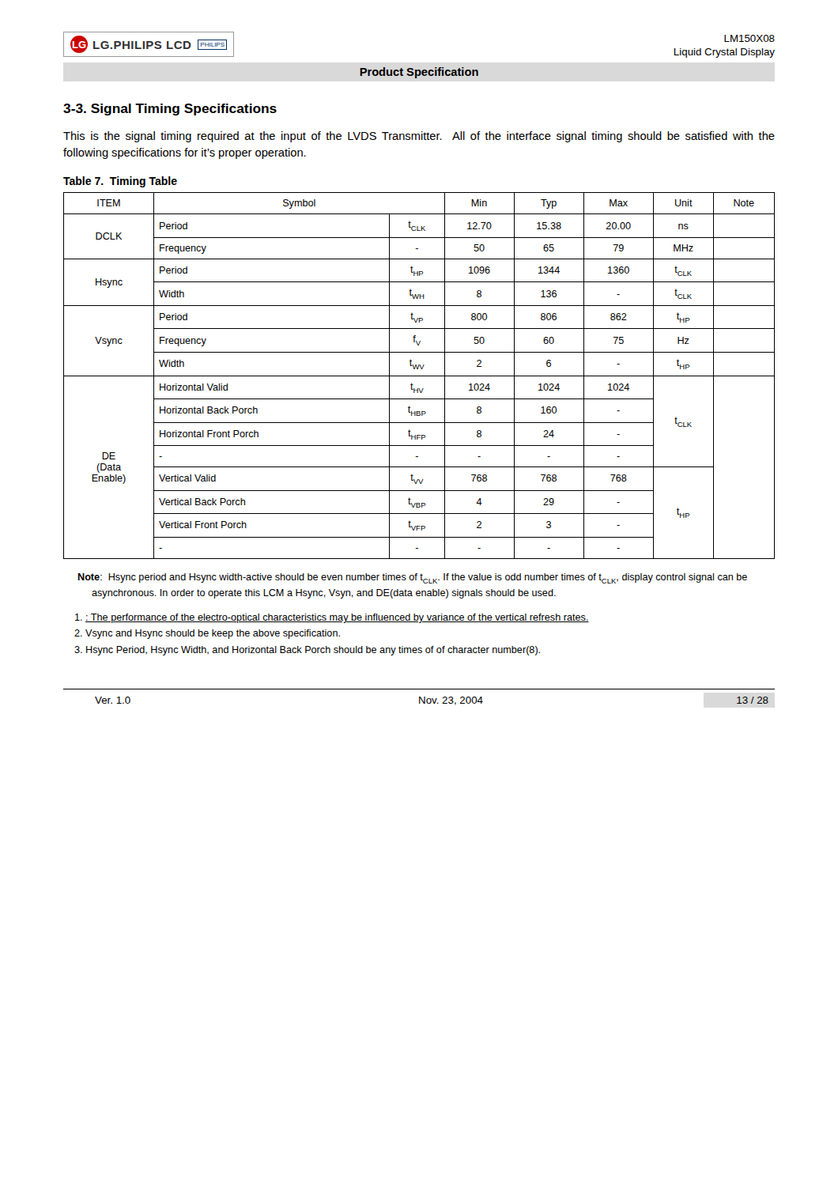LG
LG.PHILIPS LCD PHILIPS
LM150X08
Liquid Crystal Display
Product Specification
3-3. Signal Timing Specifications
This is the signal timing required at the input of the LVDS Transmitter. All of the interface signal timing should be satisfied with the following specifications for it’s proper operation.
Table 7. Timing Table
| ITEM | Symbol | Min | Typ | Max | Unit | Note |
| --- | --- | --- | --- | --- | --- | --- |
| DCLK | Period | t CLK | 12.70 | 15.38 | 20.00 | ns | |
| Frequency | - | 50 | 65 | 79 | MHz | |
| Hsync | Period | t HP | 1096 | 1344 | 1360 | t CLK | |
| Width | t WH | 8 | 136 | - | t CLK | |
| Vsync | Period | t VP | 800 | 806 | 862 | t HP | |
| Frequency | f V | 50 | 60 | 75 | Hz | |
| Width | t WV | 2 | 6 | - | t HP | |
| DE (Data Enable) | Horizontal Valid | t HV | 1024 | 1024 | 1024 | t CLK | |
| Horizontal Back Porch | t HBP | 8 | 160 | - |
| Horizontal Front Porch | t HFP | 8 | 24 | - |
| - | - | - | - | - |
| Vertical Valid | t VV | 768 | 768 | 768 | t HP |
| Vertical Back Porch | t VBP | 4 | 29 | - |
| Vertical Front Porch | t VFP | 2 | 3 | - |
| - | - | - | - | - |
Note: Hsync period and Hsync width-active should be even number times of tCLK. If the value is odd number times of tCLK, display control signal can be asynchronous. In order to operate this LCM a Hsync, Vsyn, and DE(data enable) signals should be used.
: The performance of the electro-optical characteristics may be influenced by variance of the vertical refresh rates.
Vsync and Hsync should be keep the above specification.
Hsync Period, Hsync Width, and Horizontal Back Porch should be any times of of character number(8).
Ver. 1.0
Nov. 23, 2004
13 / 28